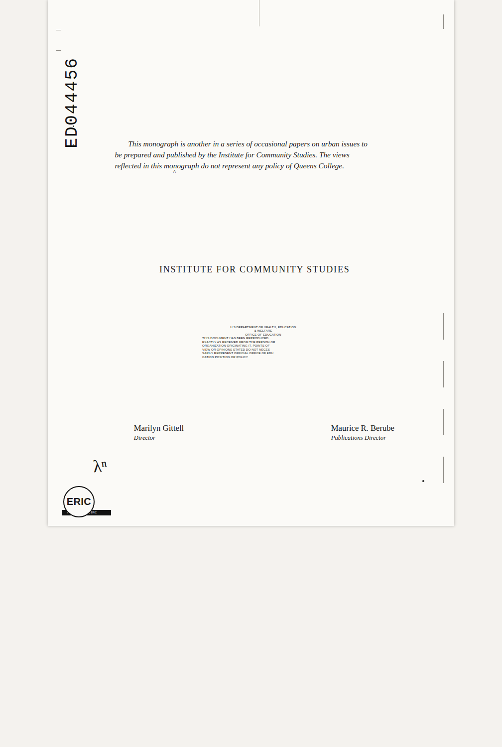ED044456
This monograph is another in a series of occasional papers on urban issues to be prepared and published by the Institute for Community Studies. The views reflected in this monograph do not represent any policy of Queens College.
^
Institute for Community Studies
U S DEPARTMENT OF HEALTH, EDUCATION
& WELFARE
OFFICE OF EDUCATION
THIS DOCUMENT HAS BEEN REPRODUCED
EXACTLY AS RECEIVED FROM THE PERSON OR
ORGANIZATION ORIGINATING IT. POINTS OF
VIEW OR OPINIONS STATED DO NOT NECES
SARILY REPRESENT OFFICIAL OFFICE OF EDU
CATION POSITION OR POLICY
Marilyn Gittell
Director
Maurice R. Berube
Publications Director
λⁿ
ERIC
Full Text Provided by ERIC